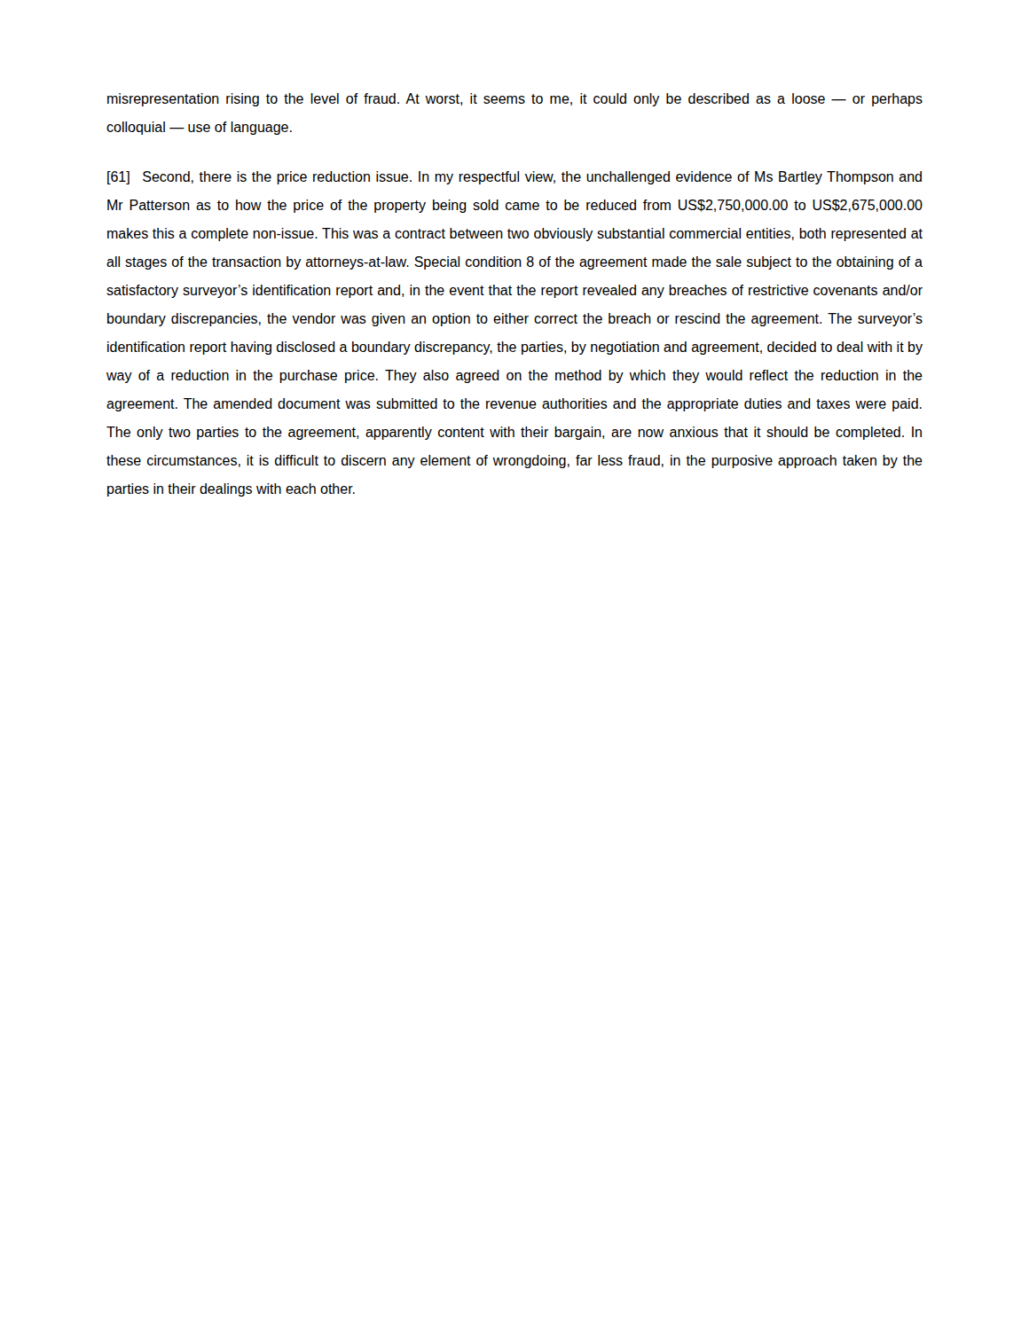misrepresentation rising to the level of fraud. At worst, it seems to me, it could only be described as a loose — or perhaps colloquial — use of language.
[61] Second, there is the price reduction issue. In my respectful view, the unchallenged evidence of Ms Bartley Thompson and Mr Patterson as to how the price of the property being sold came to be reduced from US$2,750,000.00 to US$2,675,000.00 makes this a complete non-issue. This was a contract between two obviously substantial commercial entities, both represented at all stages of the transaction by attorneys-at-law. Special condition 8 of the agreement made the sale subject to the obtaining of a satisfactory surveyor’s identification report and, in the event that the report revealed any breaches of restrictive covenants and/or boundary discrepancies, the vendor was given an option to either correct the breach or rescind the agreement. The surveyor’s identification report having disclosed a boundary discrepancy, the parties, by negotiation and agreement, decided to deal with it by way of a reduction in the purchase price. They also agreed on the method by which they would reflect the reduction in the agreement. The amended document was submitted to the revenue authorities and the appropriate duties and taxes were paid. The only two parties to the agreement, apparently content with their bargain, are now anxious that it should be completed. In these circumstances, it is difficult to discern any element of wrongdoing, far less fraud, in the purposive approach taken by the parties in their dealings with each other.